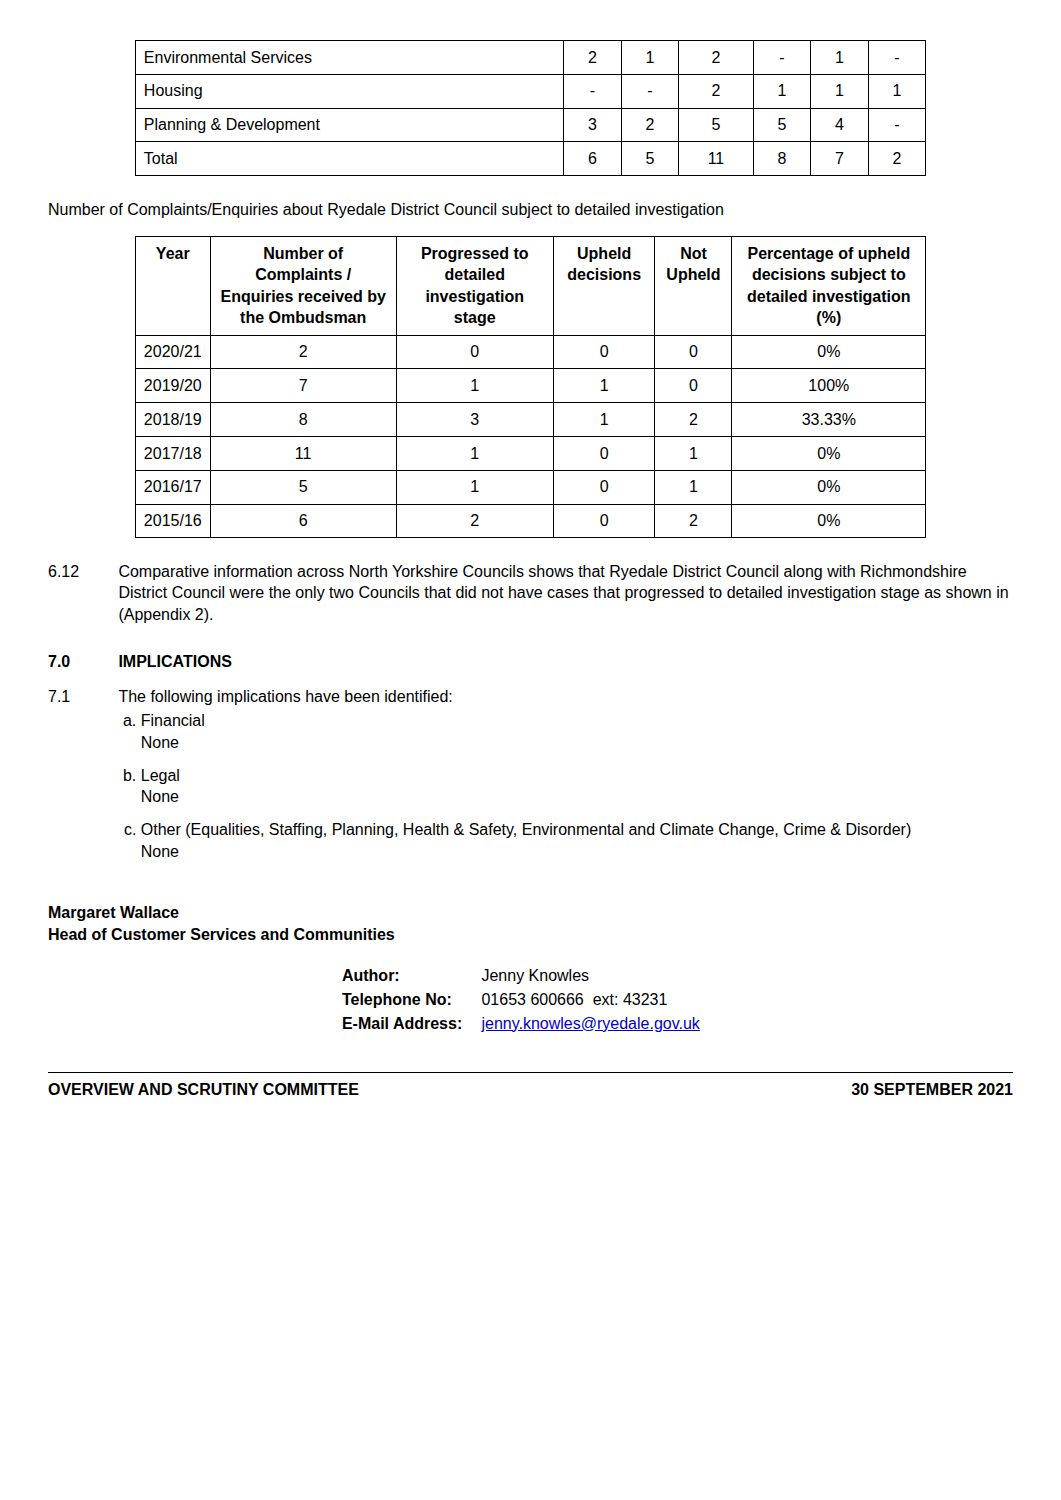| Environmental Services | 2 | 1 | 2 | - | 1 | - |
| Housing | - | - | 2 | 1 | 1 | 1 |
| Planning & Development | 3 | 2 | 5 | 5 | 4 | - |
| Total | 6 | 5 | 11 | 8 | 7 | 2 |
Number of Complaints/Enquiries about Ryedale District Council subject to detailed investigation
| Year | Number of Complaints / Enquiries received by the Ombudsman | Progressed to detailed investigation stage | Upheld decisions | Not Upheld | Percentage of upheld decisions subject to detailed investigation (%) |
| --- | --- | --- | --- | --- | --- |
| 2020/21 | 2 | 0 | 0 | 0 | 0% |
| 2019/20 | 7 | 1 | 1 | 0 | 100% |
| 2018/19 | 8 | 3 | 1 | 2 | 33.33% |
| 2017/18 | 11 | 1 | 0 | 1 | 0% |
| 2016/17 | 5 | 1 | 0 | 1 | 0% |
| 2015/16 | 6 | 2 | 0 | 2 | 0% |
6.12
Comparative information across North Yorkshire Councils shows that Ryedale District Council along with Richmondshire District Council were the only two Councils that did not have cases that progressed to detailed investigation stage as shown in (Appendix 2).
7.0
IMPLICATIONS
7.1
The following implications have been identified:
Financial
None
Legal
None
Other (Equalities, Staffing, Planning, Health & Safety, Environmental and Climate Change, Crime & Disorder)
None
Margaret Wallace
Head of Customer Services and Communities
| Author: | Jenny Knowles |
| Telephone No: | 01653 600666 ext: 43231 |
| E-Mail Address: | jenny.knowles@ryedale.gov.uk |
OVERVIEW AND SCRUTINY COMMITTEE 30 SEPTEMBER 2021